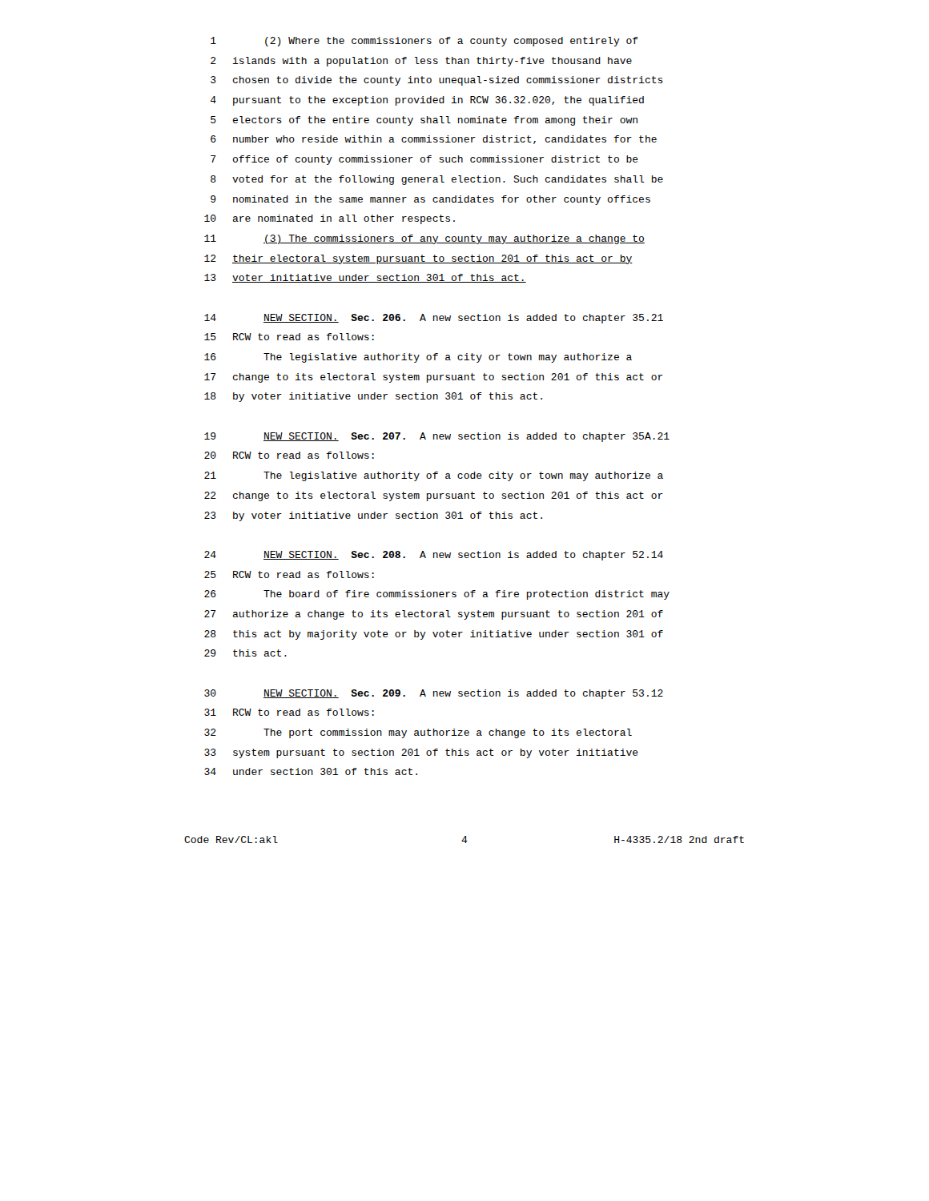1
(2) Where the commissioners of a county composed entirely of
2
islands with a population of less than thirty-five thousand have
3
chosen to divide the county into unequal-sized commissioner districts
4
pursuant to the exception provided in RCW 36.32.020, the qualified
5
electors of the entire county shall nominate from among their own
6
number who reside within a commissioner district, candidates for the
7
office of county commissioner of such commissioner district to be
8
voted for at the following general election. Such candidates shall be
9
nominated in the same manner as candidates for other county offices
10
are nominated in all other respects.
11
(3) The commissioners of any county may authorize a change to
12
their electoral system pursuant to section 201 of this act or by
13
voter initiative under section 301 of this act.
14
NEW SECTION. Sec. 206. A new section is added to chapter 35.21
15
RCW to read as follows:
16
The legislative authority of a city or town may authorize a
17
change to its electoral system pursuant to section 201 of this act or
18
by voter initiative under section 301 of this act.
19
NEW SECTION. Sec. 207. A new section is added to chapter 35A.21
20
RCW to read as follows:
21
The legislative authority of a code city or town may authorize a
22
change to its electoral system pursuant to section 201 of this act or
23
by voter initiative under section 301 of this act.
24
NEW SECTION. Sec. 208. A new section is added to chapter 52.14
25
RCW to read as follows:
26
The board of fire commissioners of a fire protection district may
27
authorize a change to its electoral system pursuant to section 201 of
28
this act by majority vote or by voter initiative under section 301 of
29
this act.
30
NEW SECTION. Sec. 209. A new section is added to chapter 53.12
31
RCW to read as follows:
32
The port commission may authorize a change to its electoral
33
system pursuant to section 201 of this act or by voter initiative
34
under section 301 of this act.
Code Rev/CL:akl
4
H-4335.2/18 2nd draft